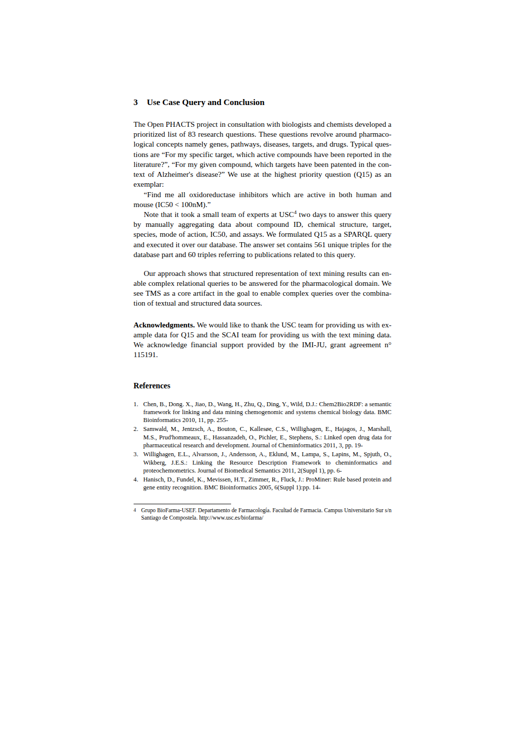3 Use Case Query and Conclusion
The Open PHACTS project in consultation with biologists and chemists developed a prioritized list of 83 research questions. These questions revolve around pharmacological concepts namely genes, pathways, diseases, targets, and drugs. Typical questions are “For my specific target, which active compounds have been reported in the literature?”, “For my given compound, which targets have been patented in the context of Alzheimer's disease?” We use at the highest priority question (Q15) as an exemplar:
“Find me all oxidoreductase inhibitors which are active in both human and mouse (IC50 < 100nM).”
Note that it took a small team of experts at USC4 two days to answer this query by manually aggregating data about compound ID, chemical structure, target, species, mode of action, IC50, and assays. We formulated Q15 as a SPARQL query and executed it over our database. The answer set contains 561 unique triples for the database part and 60 triples referring to publications related to this query.
Our approach shows that structured representation of text mining results can enable complex relational queries to be answered for the pharmacological domain. We see TMS as a core artifact in the goal to enable complex queries over the combination of textual and structured data sources.
Acknowledgments. We would like to thank the USC team for providing us with example data for Q15 and the SCAI team for providing us with the text mining data. We acknowledge financial support provided by the IMI-JU, grant agreement n° 115191.
References
1. Chen, B., Dong. X., Jiao, D., Wang, H., Zhu, Q., Ding, Y., Wild, D.J.: Chem2Bio2RDF: a semantic framework for linking and data mining chemogenomic and systems chemical biology data. BMC Bioinformatics 2010, 11, pp. 255-
2. Samwald, M., Jentzsch, A., Bouton, C., Kallesøe, C.S., Willighagen, E., Hajagos, J., Marshall, M.S., Prud'hommeaux, E., Hassanzadeh, O., Pichler, E., Stephens, S.: Linked open drug data for pharmaceutical research and development. Journal of Cheminformatics 2011, 3, pp. 19-
3. Willighagen, E.L., Alvarsson, J., Andersson, A., Eklund, M., Lampa, S., Lapins, M., Spjuth, O., Wikberg, J.E.S.: Linking the Resource Description Framework to cheminformatics and proteochemometrics. Journal of Biomedical Semantics 2011, 2(Suppl 1), pp. 6-
4. Hanisch, D., Fundel, K., Mevissen, H.T., Zimmer, R., Fluck, J.: ProMiner: Rule based protein and gene entity recognition. BMC Bioinformatics 2005, 6(Suppl 1):pp. 14-
4 Grupo BioFarma-USEF. Departamento de Farmacología. Facultad de Farmacia. Campus Universitario Sur s/n Santiago de Compostela. http://www.usc.es/biofarma/